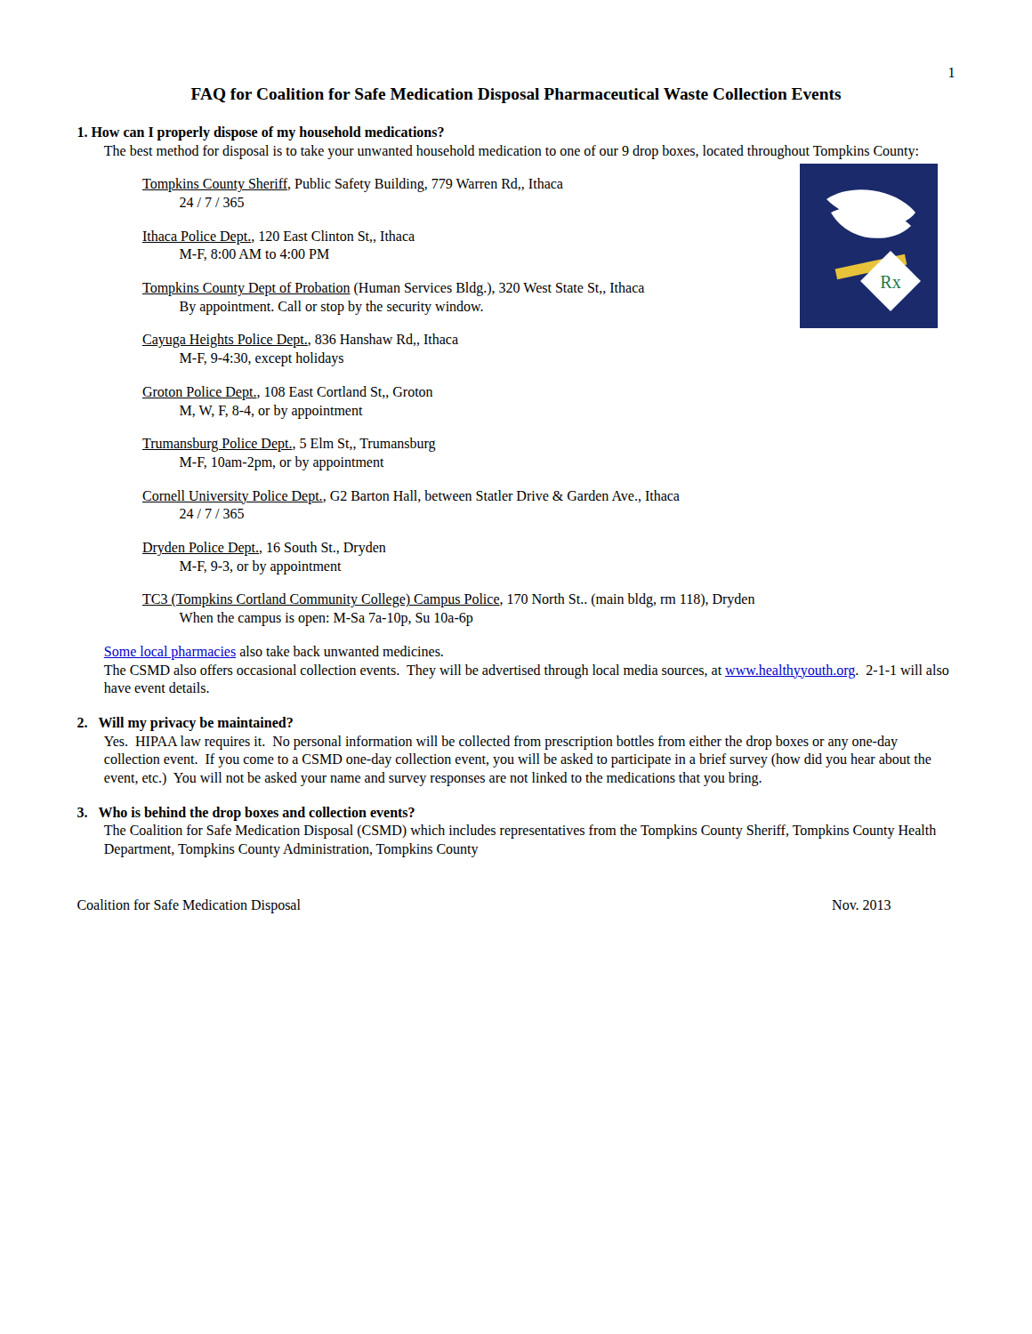1
FAQ for Coalition for Safe Medication Disposal Pharmaceutical Waste Collection Events
1. How can I properly dispose of my household medications?
The best method for disposal is to take your unwanted household medication to one of our 9 drop boxes, located throughout Tompkins County:
Tompkins County Sheriff, Public Safety Building, 779 Warren Rd,, Ithaca 24 / 7 / 365
Ithaca Police Dept., 120 East Clinton St,, Ithaca M-F, 8:00 AM to 4:00 PM
Tompkins County Dept of Probation (Human Services Bldg.), 320 West State St,, Ithaca By appointment. Call or stop by the security window.
Cayuga Heights Police Dept., 836 Hanshaw Rd,, Ithaca M-F, 9-4:30, except holidays
Groton Police Dept., 108 East Cortland St,, Groton M, W, F, 8-4, or by appointment
Trumansburg Police Dept., 5 Elm St,, Trumansburg M-F, 10am-2pm, or by appointment
Cornell University Police Dept., G2 Barton Hall, between Statler Drive & Garden Ave., Ithaca 24 / 7 / 365
Dryden Police Dept., 16 South St., Dryden M-F, 9-3, or by appointment
TC3 (Tompkins Cortland Community College) Campus Police, 170 North St.. (main bldg, rm 118), Dryden When the campus is open: M-Sa 7a-10p, Su 10a-6p
Some local pharmacies also take back unwanted medicines.
The CSMD also offers occasional collection events. They will be advertised through local media sources, at www.healthyyouth.org. 2-1-1 will also have event details.
2. Will my privacy be maintained?
Yes. HIPAA law requires it. No personal information will be collected from prescription bottles from either the drop boxes or any one-day collection event. If you come to a CSMD one-day collection event, you will be asked to participate in a brief survey (how did you hear about the event, etc.) You will not be asked your name and survey responses are not linked to the medications that you bring.
3. Who is behind the drop boxes and collection events?
The Coalition for Safe Medication Disposal (CSMD) which includes representatives from the Tompkins County Sheriff, Tompkins County Health Department, Tompkins County Administration, Tompkins County
Coalition for Safe Medication Disposal
Nov. 2013